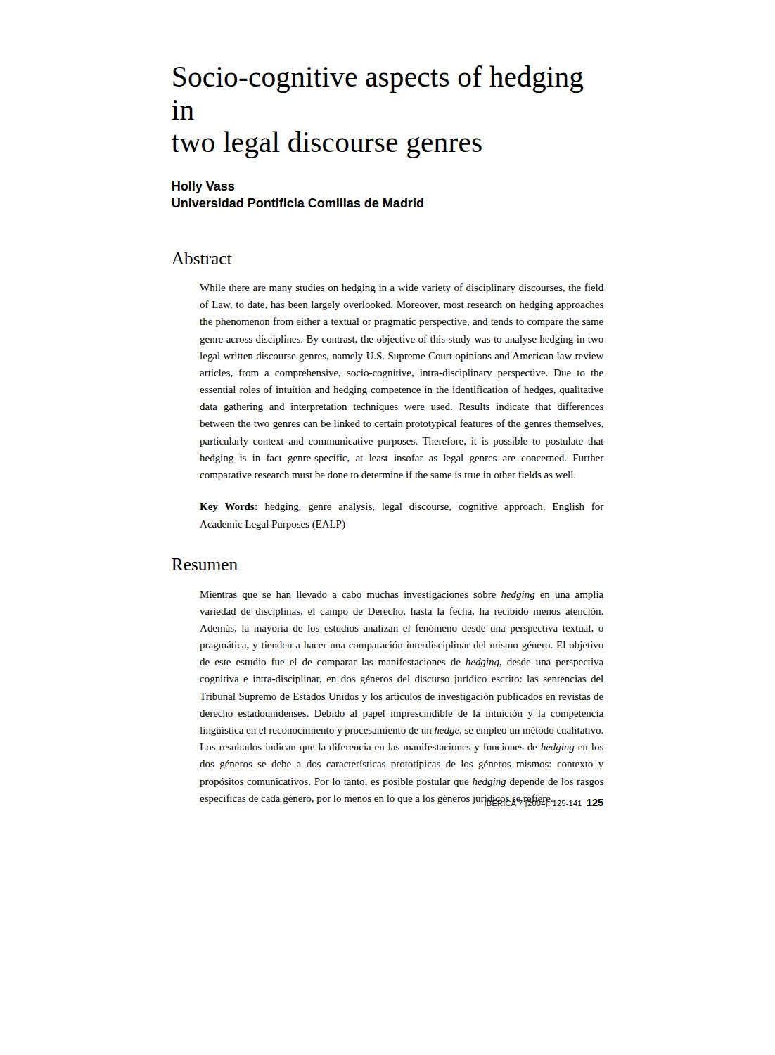Socio-cognitive aspects of hedging in
two legal discourse genres
Holly Vass
Universidad Pontificia Comillas de Madrid
Abstract
While there are many studies on hedging in a wide variety of disciplinary discourses, the field of Law, to date, has been largely overlooked. Moreover, most research on hedging approaches the phenomenon from either a textual or pragmatic perspective, and tends to compare the same genre across disciplines. By contrast, the objective of this study was to analyse hedging in two legal written discourse genres, namely U.S. Supreme Court opinions and American law review articles, from a comprehensive, socio-cognitive, intra-disciplinary perspective. Due to the essential roles of intuition and hedging competence in the identification of hedges, qualitative data gathering and interpretation techniques were used. Results indicate that differences between the two genres can be linked to certain prototypical features of the genres themselves, particularly context and communicative purposes. Therefore, it is possible to postulate that hedging is in fact genre-specific, at least insofar as legal genres are concerned. Further comparative research must be done to determine if the same is true in other fields as well.
Key Words: hedging, genre analysis, legal discourse, cognitive approach, English for Academic Legal Purposes (EALP)
Resumen
Mientras que se han llevado a cabo muchas investigaciones sobre hedging en una amplia variedad de disciplinas, el campo de Derecho, hasta la fecha, ha recibido menos atención. Además, la mayoría de los estudios analizan el fenómeno desde una perspectiva textual, o pragmática, y tienden a hacer una comparación interdisciplinar del mismo género. El objetivo de este estudio fue el de comparar las manifestaciones de hedging, desde una perspectiva cognitiva e intra-disciplinar, en dos géneros del discurso jurídico escrito: las sentencias del Tribunal Supremo de Estados Unidos y los artículos de investigación publicados en revistas de derecho estadounidenses. Debido al papel imprescindible de la intuición y la competencia lingüística en el reconocimiento y procesamiento de un hedge, se empleó un método cualitativo. Los resultados indican que la diferencia en las manifestaciones y funciones de hedging en los dos géneros se debe a dos características prototípicas de los géneros mismos: contexto y propósitos comunicativos. Por lo tanto, es posible postular que hedging depende de los rasgos específicas de cada género, por lo menos en lo que a los géneros jurídicos se refiere.
IBÉRICA 7 [2004]: 125-141125